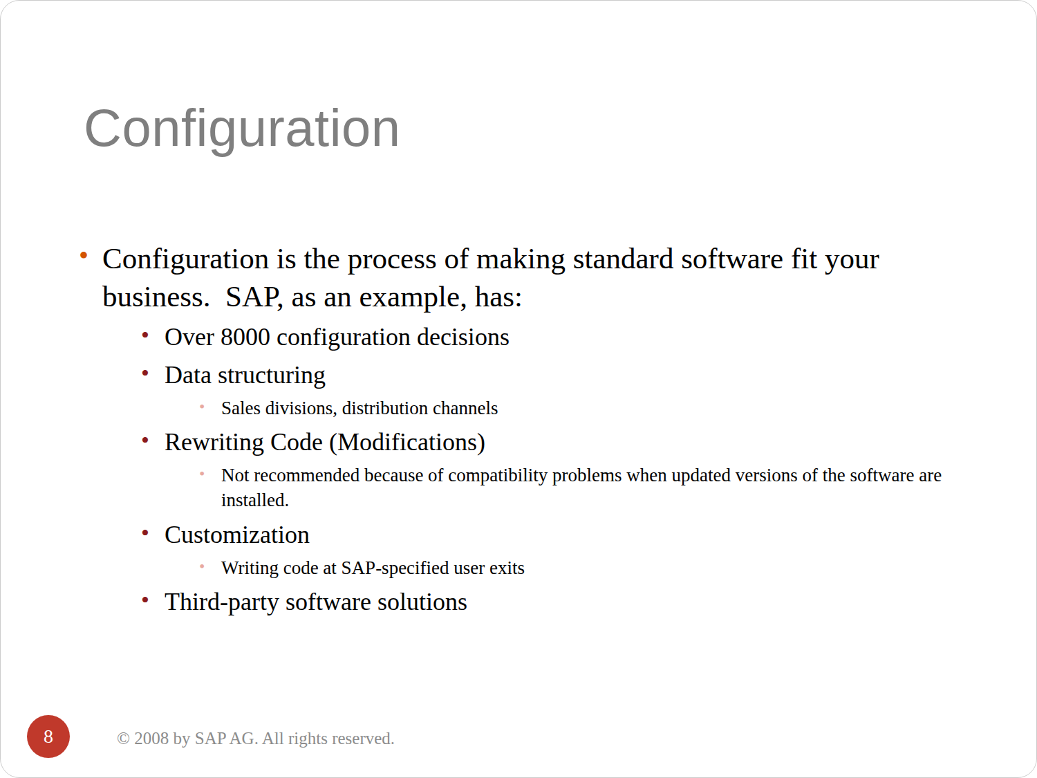Configuration
Configuration is the process of making standard software fit your business. SAP, as an example, has:
Over 8000 configuration decisions
Data structuring
Sales divisions, distribution channels
Rewriting Code (Modifications)
Not recommended because of compatibility problems when updated versions of the software are installed.
Customization
Writing code at SAP-specified user exits
Third-party software solutions
8
© 2008 by SAP AG. All rights reserved.